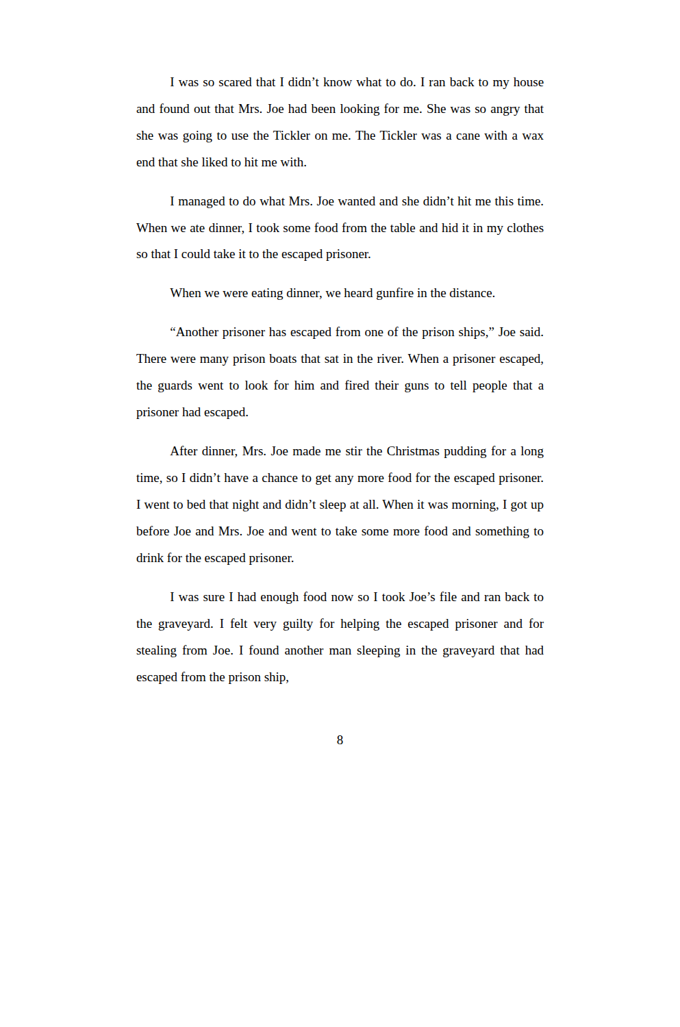I was so scared that I didn’t know what to do. I ran back to my house and found out that Mrs. Joe had been looking for me. She was so angry that she was going to use the Tickler on me. The Tickler was a cane with a wax end that she liked to hit me with.
I managed to do what Mrs. Joe wanted and she didn’t hit me this time. When we ate dinner, I took some food from the table and hid it in my clothes so that I could take it to the escaped prisoner.
When we were eating dinner, we heard gunfire in the distance.
“Another prisoner has escaped from one of the prison ships,” Joe said. There were many prison boats that sat in the river. When a prisoner escaped, the guards went to look for him and fired their guns to tell people that a prisoner had escaped.
After dinner, Mrs. Joe made me stir the Christmas pudding for a long time, so I didn’t have a chance to get any more food for the escaped prisoner. I went to bed that night and didn’t sleep at all. When it was morning, I got up before Joe and Mrs. Joe and went to take some more food and something to drink for the escaped prisoner.
I was sure I had enough food now so I took Joe’s file and ran back to the graveyard. I felt very guilty for helping the escaped prisoner and for stealing from Joe. I found another man sleeping in the graveyard that had escaped from the prison ship,
8